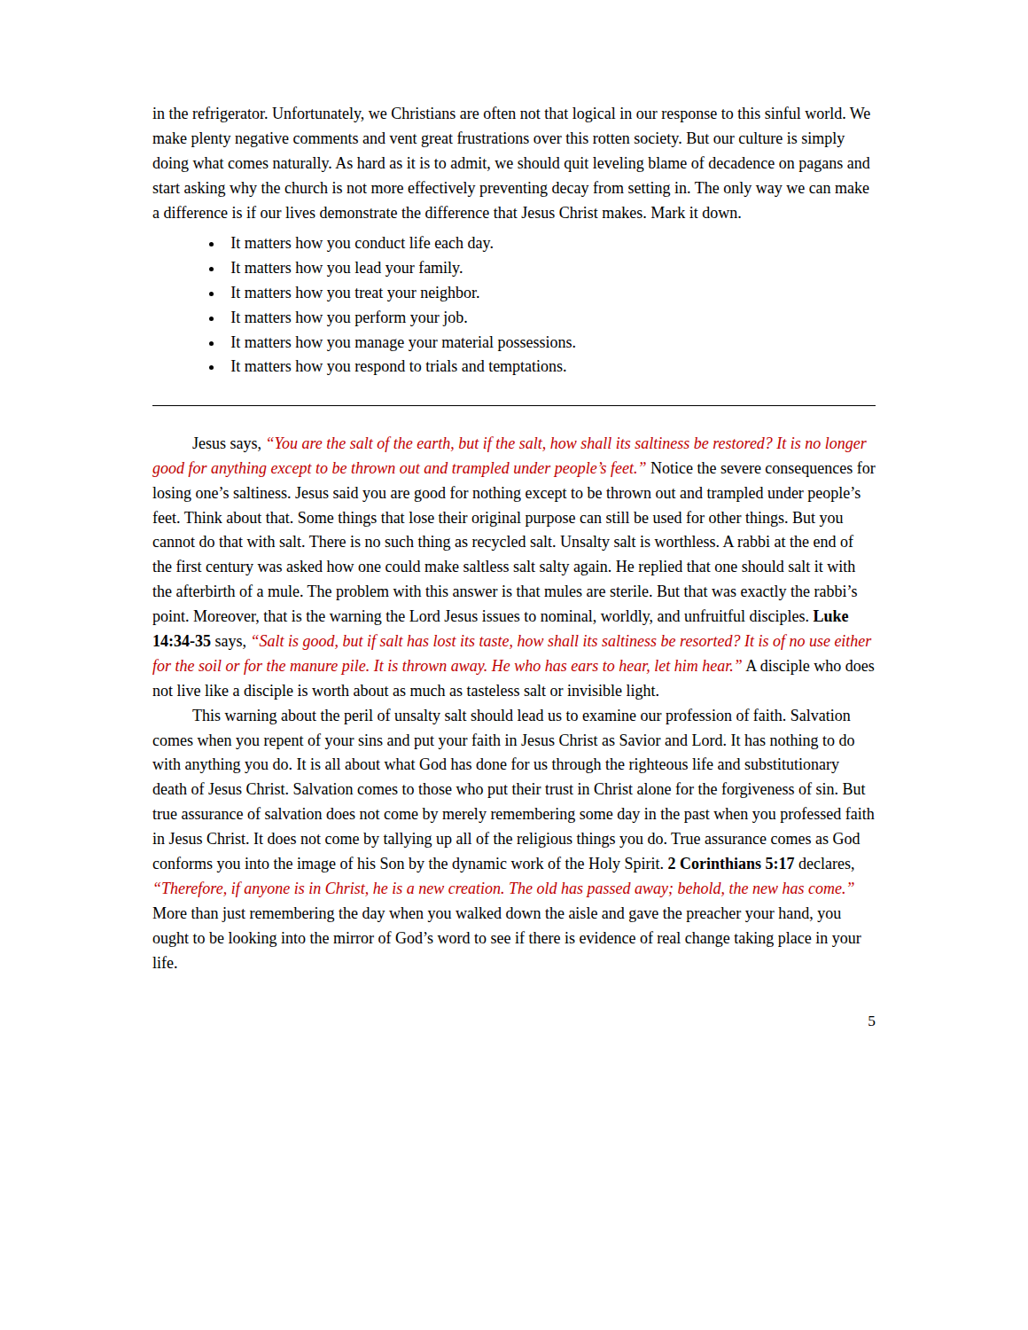in the refrigerator. Unfortunately, we Christians are often not that logical in our response to this sinful world. We make plenty negative comments and vent great frustrations over this rotten society. But our culture is simply doing what comes naturally. As hard as it is to admit, we should quit leveling blame of decadence on pagans and start asking why the church is not more effectively preventing decay from setting in. The only way we can make a difference is if our lives demonstrate the difference that Jesus Christ makes. Mark it down.
It matters how you conduct life each day.
It matters how you lead your family.
It matters how you treat your neighbor.
It matters how you perform your job.
It matters how you manage your material possessions.
It matters how you respond to trials and temptations.
Jesus says, “You are the salt of the earth, but if the salt, how shall its saltiness be restored? It is no longer good for anything except to be thrown out and trampled under people’s feet.” Notice the severe consequences for losing one’s saltiness. Jesus said you are good for nothing except to be thrown out and trampled under people’s feet. Think about that. Some things that lose their original purpose can still be used for other things. But you cannot do that with salt. There is no such thing as recycled salt. Unsalty salt is worthless. A rabbi at the end of the first century was asked how one could make saltless salt salty again. He replied that one should salt it with the afterbirth of a mule. The problem with this answer is that mules are sterile. But that was exactly the rabbi’s point. Moreover, that is the warning the Lord Jesus issues to nominal, worldly, and unfruitful disciples. Luke 14:34-35 says, “Salt is good, but if salt has lost its taste, how shall its saltiness be resorted? It is of no use either for the soil or for the manure pile. It is thrown away. He who has ears to hear, let him hear.” A disciple who does not live like a disciple is worth about as much as tasteless salt or invisible light.
This warning about the peril of unsalty salt should lead us to examine our profession of faith. Salvation comes when you repent of your sins and put your faith in Jesus Christ as Savior and Lord. It has nothing to do with anything you do. It is all about what God has done for us through the righteous life and substitutionary death of Jesus Christ. Salvation comes to those who put their trust in Christ alone for the forgiveness of sin. But true assurance of salvation does not come by merely remembering some day in the past when you professed faith in Jesus Christ. It does not come by tallying up all of the religious things you do. True assurance comes as God conforms you into the image of his Son by the dynamic work of the Holy Spirit. 2 Corinthians 5:17 declares, “Therefore, if anyone is in Christ, he is a new creation. The old has passed away; behold, the new has come.” More than just remembering the day when you walked down the aisle and gave the preacher your hand, you ought to be looking into the mirror of God’s word to see if there is evidence of real change taking place in your life.
5